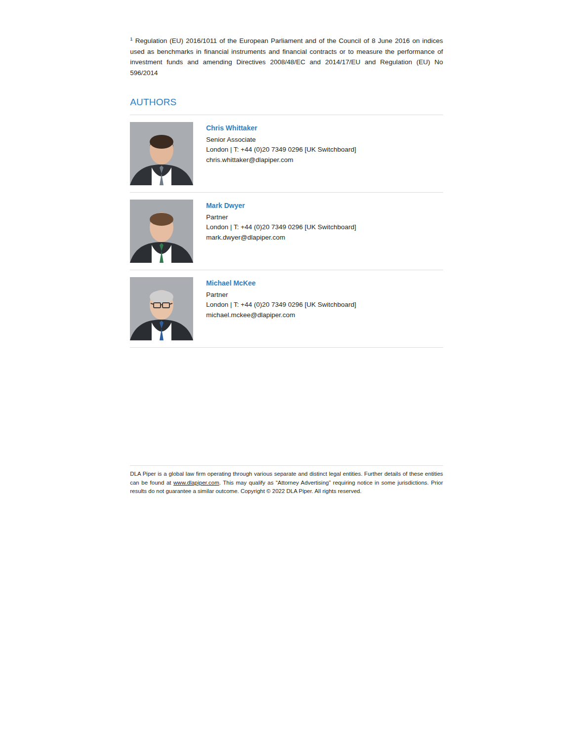1 Regulation (EU) 2016/1011 of the European Parliament and of the Council of 8 June 2016 on indices used as benchmarks in financial instruments and financial contracts or to measure the performance of investment funds and amending Directives 2008/48/EC and 2014/17/EU and Regulation (EU) No 596/2014
AUTHORS
Chris Whittaker
Senior Associate
London | T: +44 (0)20 7349 0296 [UK Switchboard]
chris.whittaker@dlapiper.com
Mark Dwyer
Partner
London | T: +44 (0)20 7349 0296 [UK Switchboard]
mark.dwyer@dlapiper.com
Michael McKee
Partner
London | T: +44 (0)20 7349 0296 [UK Switchboard]
michael.mckee@dlapiper.com
DLA Piper is a global law firm operating through various separate and distinct legal entities. Further details of these entities can be found at www.dlapiper.com. This may qualify as “Attorney Advertising” requiring notice in some jurisdictions. Prior results do not guarantee a similar outcome. Copyright © 2022 DLA Piper. All rights reserved.